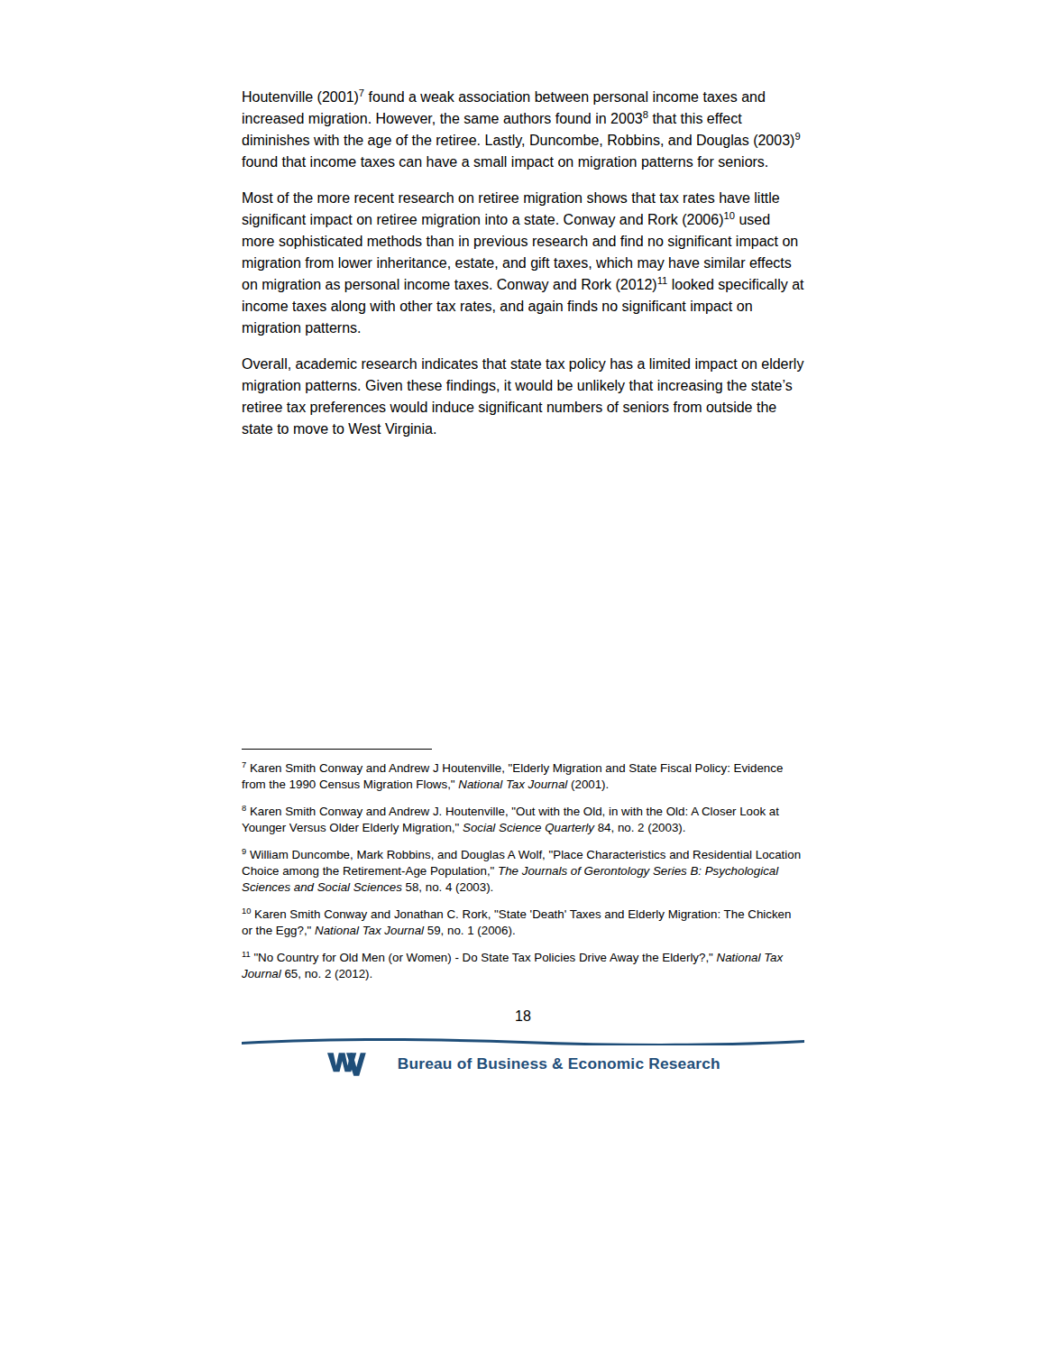Houtenville (2001)7 found a weak association between personal income taxes and increased migration. However, the same authors found in 20038 that this effect diminishes with the age of the retiree. Lastly, Duncombe, Robbins, and Douglas (2003)9 found that income taxes can have a small impact on migration patterns for seniors.
Most of the more recent research on retiree migration shows that tax rates have little significant impact on retiree migration into a state. Conway and Rork (2006)10 used more sophisticated methods than in previous research and find no significant impact on migration from lower inheritance, estate, and gift taxes, which may have similar effects on migration as personal income taxes. Conway and Rork (2012)11 looked specifically at income taxes along with other tax rates, and again finds no significant impact on migration patterns.
Overall, academic research indicates that state tax policy has a limited impact on elderly migration patterns. Given these findings, it would be unlikely that increasing the state’s retiree tax preferences would induce significant numbers of seniors from outside the state to move to West Virginia.
7 Karen Smith Conway and Andrew J Houtenville, "Elderly Migration and State Fiscal Policy: Evidence from the 1990 Census Migration Flows," National Tax Journal (2001).
8 Karen Smith Conway and Andrew J. Houtenville, "Out with the Old, in with the Old: A Closer Look at Younger Versus Older Elderly Migration," Social Science Quarterly 84, no. 2 (2003).
9 William Duncombe, Mark Robbins, and Douglas A Wolf, "Place Characteristics and Residential Location Choice among the Retirement-Age Population," The Journals of Gerontology Series B: Psychological Sciences and Social Sciences 58, no. 4 (2003).
10 Karen Smith Conway and Jonathan C. Rork, "State 'Death' Taxes and Elderly Migration: The Chicken or the Egg?," National Tax Journal 59, no. 1 (2006).
11 "No Country for Old Men (or Women) - Do State Tax Policies Drive Away the Elderly?," National Tax Journal 65, no. 2 (2012).
18
Bureau of Business & Economic Research